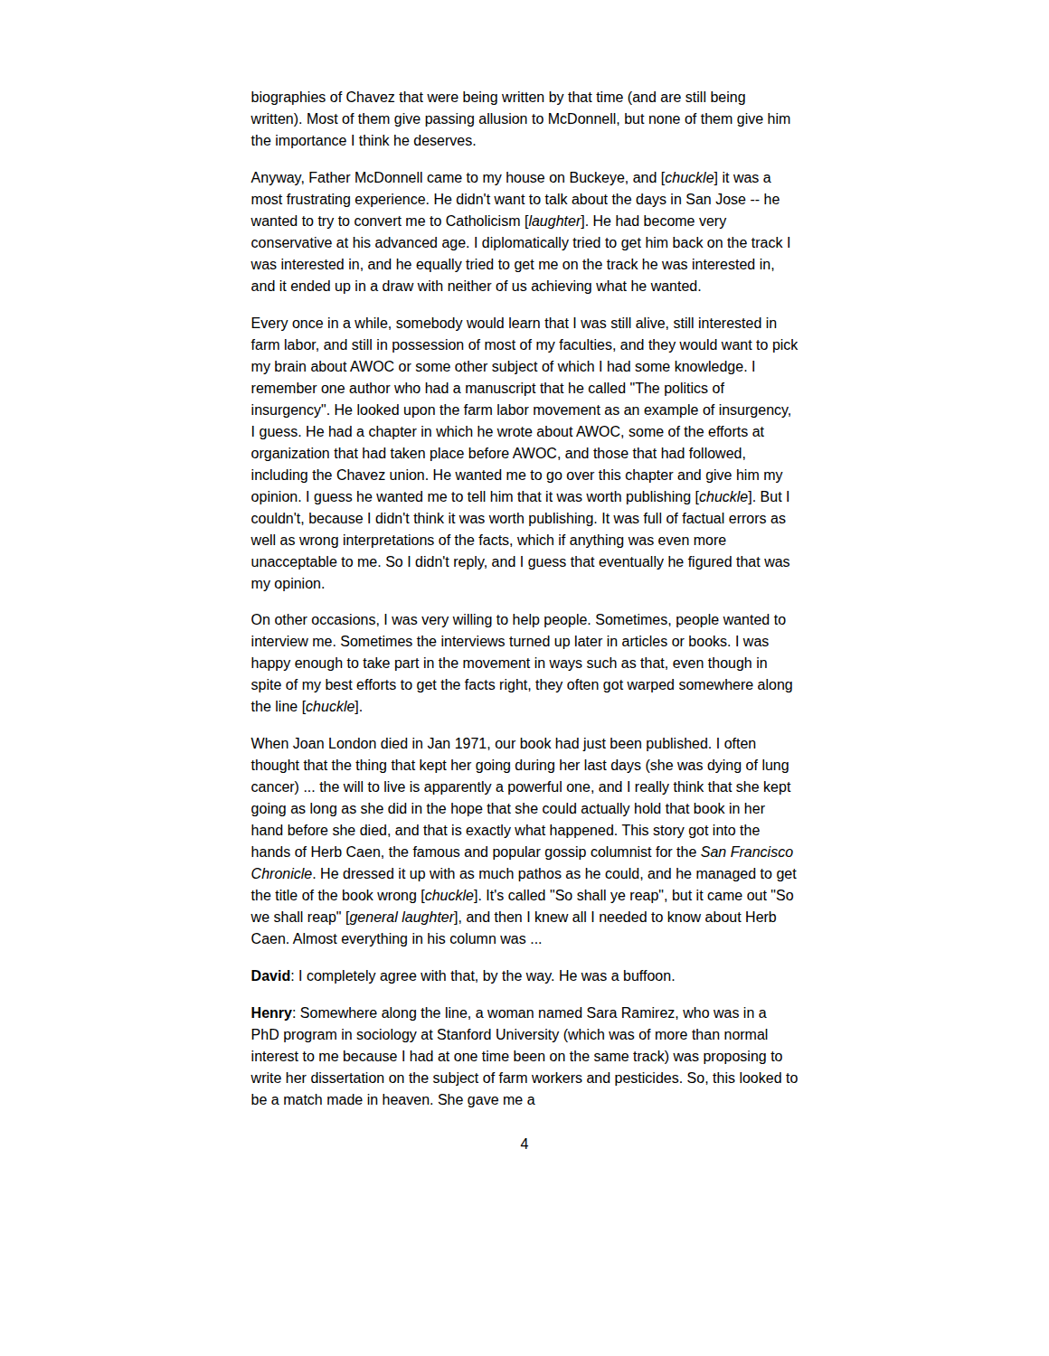biographies of Chavez that were being written by that time (and are still being written). Most of them give passing allusion to McDonnell, but none of them give him the importance I think he deserves.
Anyway, Father McDonnell came to my house on Buckeye, and [chuckle] it was a most frustrating experience. He didn't want to talk about the days in San Jose -- he wanted to try to convert me to Catholicism [laughter]. He had become very conservative at his advanced age. I diplomatically tried to get him back on the track I was interested in, and he equally tried to get me on the track he was interested in, and it ended up in a draw with neither of us achieving what he wanted.
Every once in a while, somebody would learn that I was still alive, still interested in farm labor, and still in possession of most of my faculties, and they would want to pick my brain about AWOC or some other subject of which I had some knowledge. I remember one author who had a manuscript that he called "The politics of insurgency". He looked upon the farm labor movement as an example of insurgency, I guess. He had a chapter in which he wrote about AWOC, some of the efforts at organization that had taken place before AWOC, and those that had followed, including the Chavez union. He wanted me to go over this chapter and give him my opinion. I guess he wanted me to tell him that it was worth publishing [chuckle]. But I couldn't, because I didn't think it was worth publishing. It was full of factual errors as well as wrong interpretations of the facts, which if anything was even more unacceptable to me. So I didn't reply, and I guess that eventually he figured that was my opinion.
On other occasions, I was very willing to help people. Sometimes, people wanted to interview me. Sometimes the interviews turned up later in articles or books. I was happy enough to take part in the movement in ways such as that, even though in spite of my best efforts to get the facts right, they often got warped somewhere along the line [chuckle].
When Joan London died in Jan 1971, our book had just been published. I often thought that the thing that kept her going during her last days (she was dying of lung cancer) ... the will to live is apparently a powerful one, and I really think that she kept going as long as she did in the hope that she could actually hold that book in her hand before she died, and that is exactly what happened. This story got into the hands of Herb Caen, the famous and popular gossip columnist for the San Francisco Chronicle. He dressed it up with as much pathos as he could, and he managed to get the title of the book wrong [chuckle]. It's called "So shall ye reap", but it came out "So we shall reap" [general laughter], and then I knew all I needed to know about Herb Caen. Almost everything in his column was ...
David: I completely agree with that, by the way. He was a buffoon.
Henry: Somewhere along the line, a woman named Sara Ramirez, who was in a PhD program in sociology at Stanford University (which was of more than normal interest to me because I had at one time been on the same track) was proposing to write her dissertation on the subject of farm workers and pesticides. So, this looked to be a match made in heaven. She gave me a
4